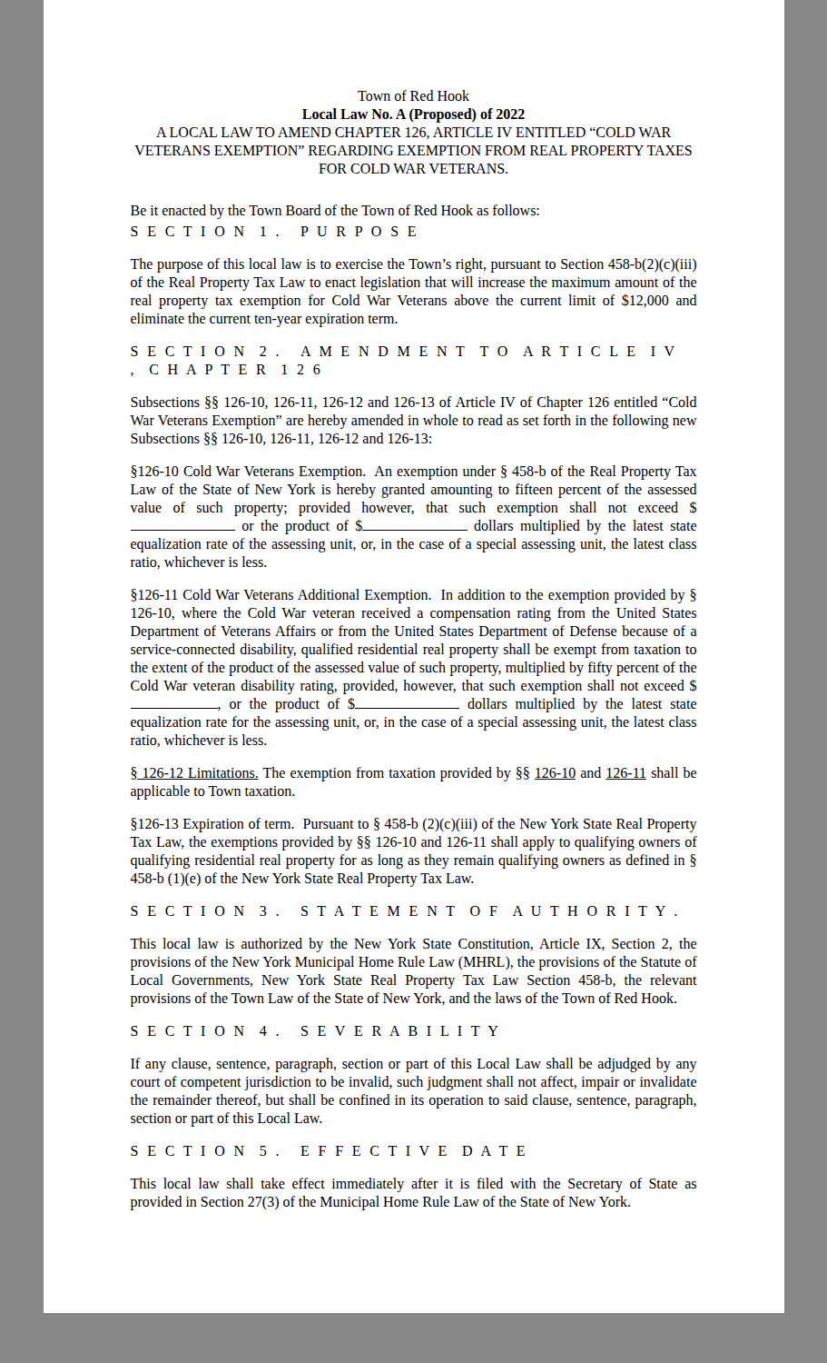Town of Red Hook
Local Law No. A (Proposed) of 2022
A LOCAL LAW TO AMEND CHAPTER 126, ARTICLE IV ENTITLED “COLD WAR VETERANS EXEMPTION” REGARDING EXEMPTION FROM REAL PROPERTY TAXES FOR COLD WAR VETERANS.
Be it enacted by the Town Board of the Town of Red Hook as follows:
S E C T I O N 1 . P U R P O S E
The purpose of this local law is to exercise the Town’s right, pursuant to Section 458-b(2)(c)(iii) of the Real Property Tax Law to enact legislation that will increase the maximum amount of the real property tax exemption for Cold War Veterans above the current limit of $12,000 and eliminate the current ten-year expiration term.
S E C T I O N 2 . A M E N D M E N T T O A R T I C L E I V , C H A P T E R 1 2 6
Subsections §§ 126-10, 126-11, 126-12 and 126-13 of Article IV of Chapter 126 entitled “Cold War Veterans Exemption” are hereby amended in whole to read as set forth in the following new Subsections §§ 126-10, 126-11, 126-12 and 126-13:
§126-10 Cold War Veterans Exemption. An exemption under § 458-b of the Real Property Tax Law of the State of New York is hereby granted amounting to fifteen percent of the assessed value of such property; provided however, that such exemption shall not exceed $ or the product of $ dollars multiplied by the latest state equalization rate of the assessing unit, or, in the case of a special assessing unit, the latest class ratio, whichever is less.
§126-11 Cold War Veterans Additional Exemption. In addition to the exemption provided by § 126-10, where the Cold War veteran received a compensation rating from the United States Department of Veterans Affairs or from the United States Department of Defense because of a service-connected disability, qualified residential real property shall be exempt from taxation to the extent of the product of the assessed value of such property, multiplied by fifty percent of the Cold War veteran disability rating, provided, however, that such exemption shall not exceed $ , or the product of $ dollars multiplied by the latest state equalization rate for the assessing unit, or, in the case of a special assessing unit, the latest class ratio, whichever is less.
§ 126-12 Limitations. The exemption from taxation provided by §§ 126-10 and 126-11 shall be applicable to Town taxation.
§126-13 Expiration of term. Pursuant to § 458-b (2)(c)(iii) of the New York State Real Property Tax Law, the exemptions provided by §§ 126-10 and 126-11 shall apply to qualifying owners of qualifying residential real property for as long as they remain qualifying owners as defined in § 458-b (1)(e) of the New York State Real Property Tax Law.
S E C T I O N 3 . S T A T E M E N T O F A U T H O R I T Y .
This local law is authorized by the New York State Constitution, Article IX, Section 2, the provisions of the New York Municipal Home Rule Law (MHRL), the provisions of the Statute of Local Governments, New York State Real Property Tax Law Section 458-b, the relevant provisions of the Town Law of the State of New York, and the laws of the Town of Red Hook.
S E C T I O N 4 . S E V E R A B I L I T Y
If any clause, sentence, paragraph, section or part of this Local Law shall be adjudged by any court of competent jurisdiction to be invalid, such judgment shall not affect, impair or invalidate the remainder thereof, but shall be confined in its operation to said clause, sentence, paragraph, section or part of this Local Law.
S E C T I O N 5 . E F F E C T I V E D A T E
This local law shall take effect immediately after it is filed with the Secretary of State as provided in Section 27(3) of the Municipal Home Rule Law of the State of New York.